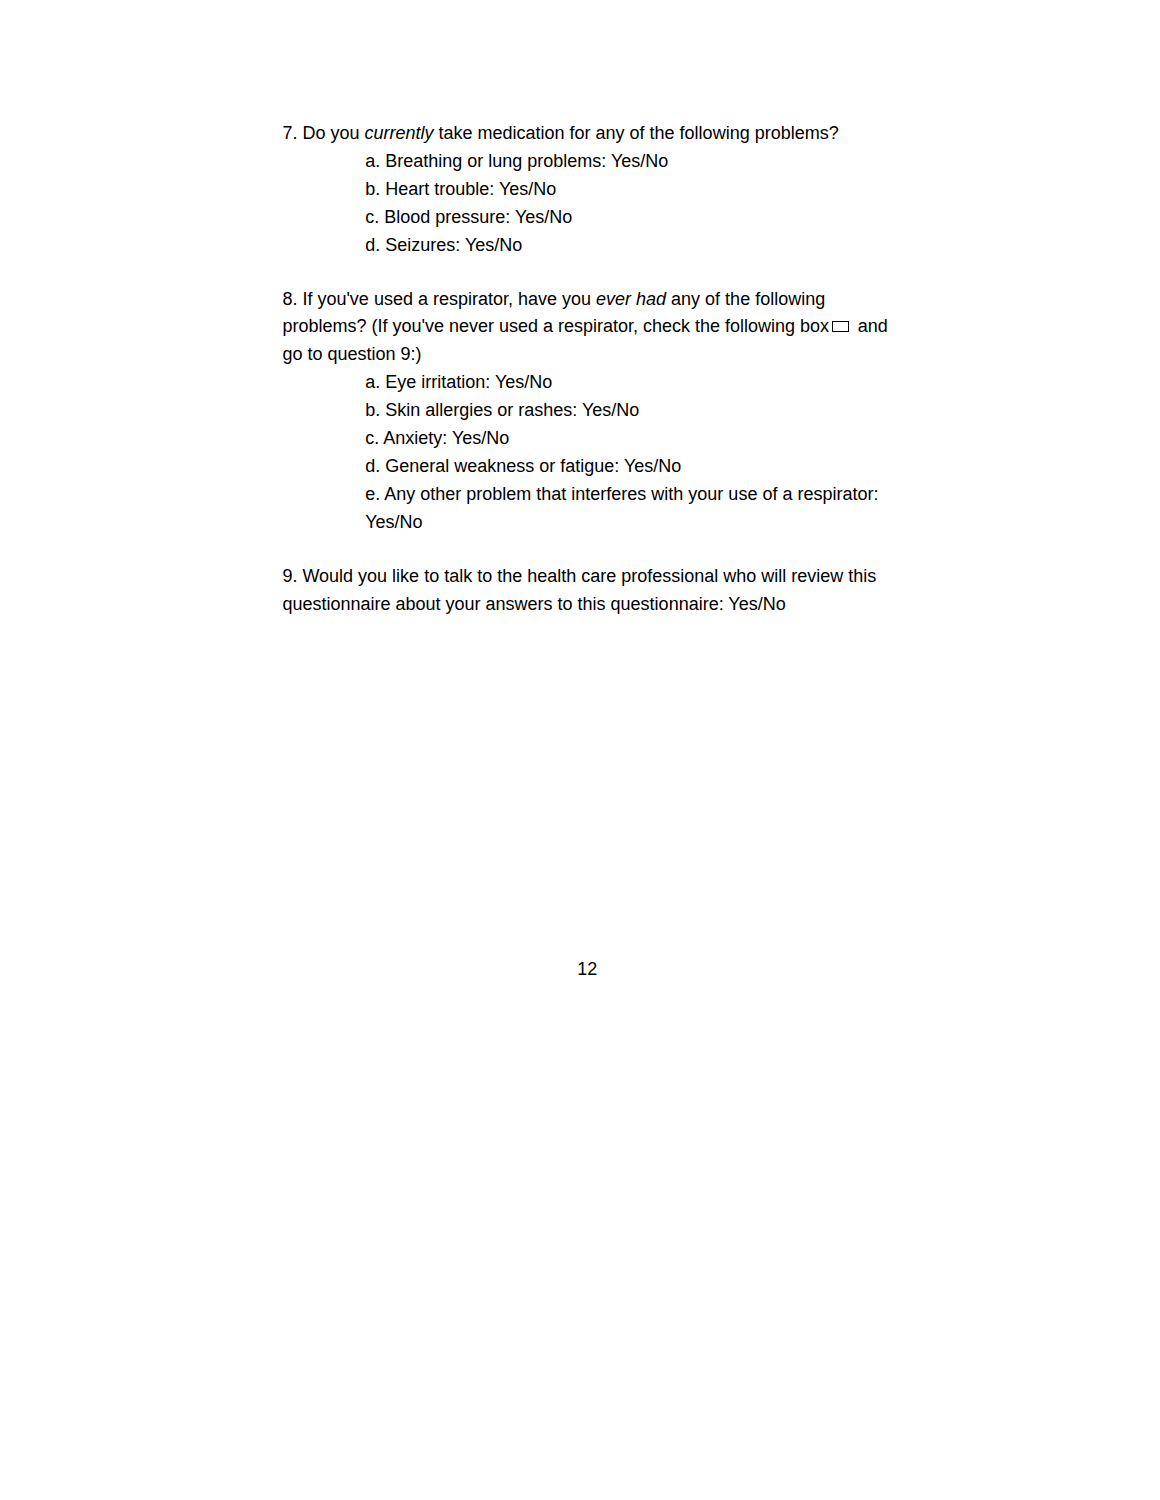7. Do you currently take medication for any of the following problems?
a. Breathing or lung problems: Yes/No
b. Heart trouble: Yes/No
c. Blood pressure: Yes/No
d. Seizures: Yes/No
8. If you've used a respirator, have you ever had any of the following problems? (If you've never used a respirator, check the following box and go to question 9:)
a. Eye irritation: Yes/No
b. Skin allergies or rashes: Yes/No
c. Anxiety: Yes/No
d. General weakness or fatigue: Yes/No
e. Any other problem that interferes with your use of a respirator: Yes/No
9. Would you like to talk to the health care professional who will review this questionnaire about your answers to this questionnaire: Yes/No
12